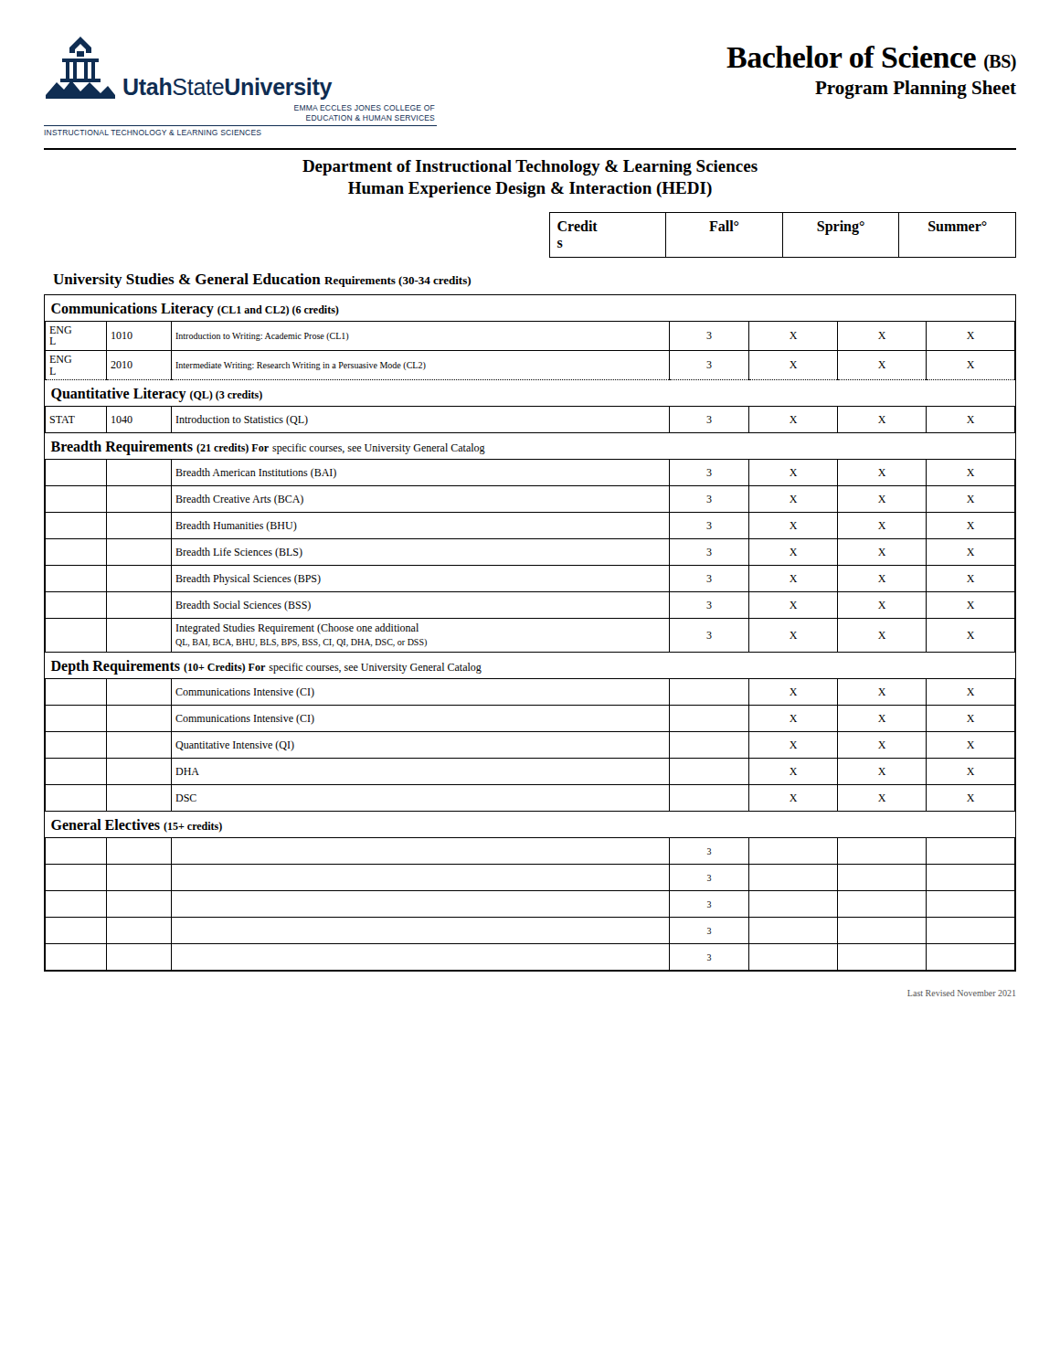Utah State University
EMMA ECCLES JONES COLLEGE OF
EDUCATION & HUMAN SERVICES
INSTRUCTIONAL TECHNOLOGY & LEARNING SCIENCES
Bachelor of Science (BS)
Program Planning Sheet
Department of Instructional Technology & Learning Sciences
Human Experience Design & Interaction (HEDI)
| | Credit s | Fall° | Spring° | Summer° |
University Studies & General Education Requirements (30-34 credits)
| Communications Literacy (CL1 and CL2) (6 credits) |
| ENG L | 1010 | Introduction to Writing: Academic Prose (CL1) | 3 | X | X | X |
| ENG L | 2010 | Intermediate Writing: Research Writing in a Persuasive Mode (CL2) | 3 | X | X | X |
| Quantitative Literacy (QL) (3 credits) |
| STAT | 1040 | Introduction to Statistics (QL) | 3 | X | X | X |
| Breadth Requirements (21 credits) For specific courses, see University General Catalog |
| | | Breadth American Institutions (BAI) | 3 | X | X | X |
| | | Breadth Creative Arts (BCA) | 3 | X | X | X |
| | | Breadth Humanities (BHU) | 3 | X | X | X |
| | | Breadth Life Sciences (BLS) | 3 | X | X | X |
| | | Breadth Physical Sciences (BPS) | 3 | X | X | X |
| | | Breadth Social Sciences (BSS) | 3 | X | X | X |
| | | Integrated Studies Requirement (Choose one additional QL, BAI, BCA, BHU, BLS, BPS, BSS, CI, QI, DHA, DSC, or DSS) | 3 | X | X | X |
| Depth Requirements (10+ Credits) For specific courses, see University General Catalog |
| | | Communications Intensive (CI) | | X | X | X |
| | | Communications Intensive (CI) | | X | X | X |
| | | Quantitative Intensive (QI) | | X | X | X |
| | | DHA | | X | X | X |
| | | DSC | | X | X | X |
| General Electives (15+ credits) |
| | | | 3 | | | |
| | | | 3 | | | |
| | | | 3 | | | |
| | | | 3 | | | |
| | | | 3 | | | |
Last Revised November 2021